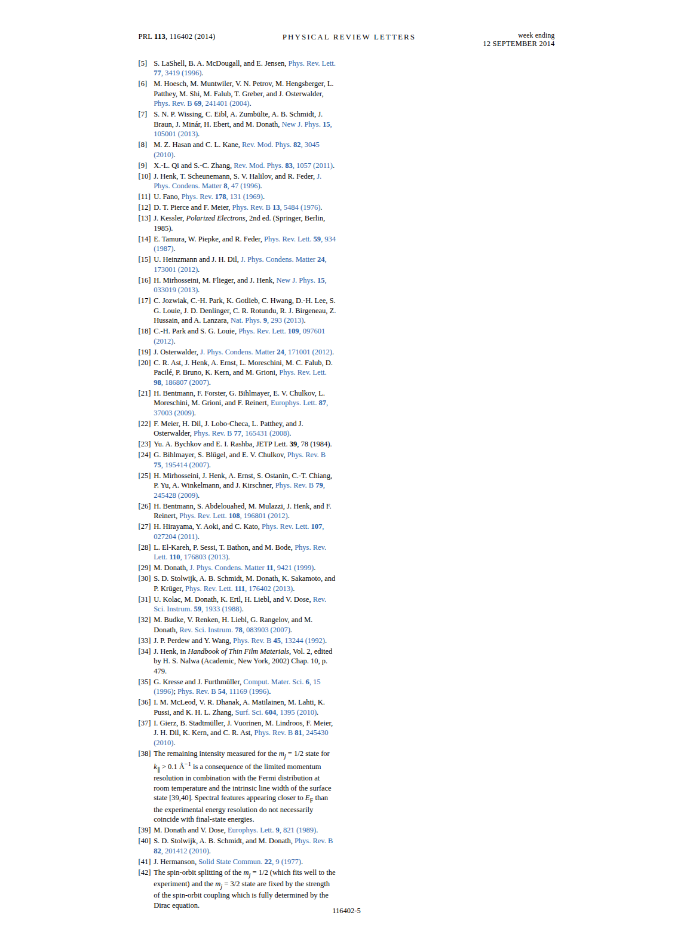PRL 113, 116402 (2014)
PHYSICAL REVIEW LETTERS
week ending 12 SEPTEMBER 2014
[5] S. LaShell, B. A. McDougall, and E. Jensen, Phys. Rev. Lett. 77, 3419 (1996).
[6] M. Hoesch, M. Muntwiler, V. N. Petrov, M. Hengsberger, L. Patthey, M. Shi, M. Falub, T. Greber, and J. Osterwalder, Phys. Rev. B 69, 241401 (2004).
[7] S. N. P. Wissing, C. Eibl, A. Zumbülte, A. B. Schmidt, J. Braun, J. Minár, H. Ebert, and M. Donath, New J. Phys. 15, 105001 (2013).
[8] M. Z. Hasan and C. L. Kane, Rev. Mod. Phys. 82, 3045 (2010).
[9] X.-L. Qi and S.-C. Zhang, Rev. Mod. Phys. 83, 1057 (2011).
[10] J. Henk, T. Scheunemann, S. V. Halilov, and R. Feder, J. Phys. Condens. Matter 8, 47 (1996).
[11] U. Fano, Phys. Rev. 178, 131 (1969).
[12] D. T. Pierce and F. Meier, Phys. Rev. B 13, 5484 (1976).
[13] J. Kessler, Polarized Electrons, 2nd ed. (Springer, Berlin, 1985).
[14] E. Tamura, W. Piepke, and R. Feder, Phys. Rev. Lett. 59, 934 (1987).
[15] U. Heinzmann and J. H. Dil, J. Phys. Condens. Matter 24, 173001 (2012).
[16] H. Mirhosseini, M. Flieger, and J. Henk, New J. Phys. 15, 033019 (2013).
[17] C. Jozwiak, C.-H. Park, K. Gotlieb, C. Hwang, D.-H. Lee, S. G. Louie, J. D. Denlinger, C. R. Rotundu, R. J. Birgeneau, Z. Hussain, and A. Lanzara, Nat. Phys. 9, 293 (2013).
[18] C.-H. Park and S. G. Louie, Phys. Rev. Lett. 109, 097601 (2012).
[19] J. Osterwalder, J. Phys. Condens. Matter 24, 171001 (2012).
[20] C. R. Ast, J. Henk, A. Ernst, L. Moreschini, M. C. Falub, D. Pacilé, P. Bruno, K. Kern, and M. Grioni, Phys. Rev. Lett. 98, 186807 (2007).
[21] H. Bentmann, F. Forster, G. Bihlmayer, E. V. Chulkov, L. Moreschini, M. Grioni, and F. Reinert, Europhys. Lett. 87, 37003 (2009).
[22] F. Meier, H. Dil, J. Lobo-Checa, L. Patthey, and J. Osterwalder, Phys. Rev. B 77, 165431 (2008).
[23] Yu. A. Bychkov and E. I. Rashba, JETP Lett. 39, 78 (1984).
[24] G. Bihlmayer, S. Blügel, and E. V. Chulkov, Phys. Rev. B 75, 195414 (2007).
[25] H. Mirhosseini, J. Henk, A. Ernst, S. Ostanin, C.-T. Chiang, P. Yu, A. Winkelmann, and J. Kirschner, Phys. Rev. B 79, 245428 (2009).
[26] H. Bentmann, S. Abdelouahed, M. Mulazzi, J. Henk, and F. Reinert, Phys. Rev. Lett. 108, 196801 (2012).
[27] H. Hirayama, Y. Aoki, and C. Kato, Phys. Rev. Lett. 107, 027204 (2011).
[28] L. El-Kareh, P. Sessi, T. Bathon, and M. Bode, Phys. Rev. Lett. 110, 176803 (2013).
[29] M. Donath, J. Phys. Condens. Matter 11, 9421 (1999).
[30] S. D. Stolwijk, A. B. Schmidt, M. Donath, K. Sakamoto, and P. Krüger, Phys. Rev. Lett. 111, 176402 (2013).
[31] U. Kolac, M. Donath, K. Ertl, H. Liebl, and V. Dose, Rev. Sci. Instrum. 59, 1933 (1988).
[32] M. Budke, V. Renken, H. Liebl, G. Rangelov, and M. Donath, Rev. Sci. Instrum. 78, 083903 (2007).
[33] J. P. Perdew and Y. Wang, Phys. Rev. B 45, 13244 (1992).
[34] J. Henk, in Handbook of Thin Film Materials, Vol. 2, edited by H. S. Nalwa (Academic, New York, 2002) Chap. 10, p. 479.
[35] G. Kresse and J. Furthmüller, Comput. Mater. Sci. 6, 15 (1996); Phys. Rev. B 54, 11169 (1996).
[36] I. M. McLeod, V. R. Dhanak, A. Matilainen, M. Lahti, K. Pussi, and K. H. L. Zhang, Surf. Sci. 604, 1395 (2010).
[37] I. Gierz, B. Stadtmüller, J. Vuorinen, M. Lindroos, F. Meier, J. H. Dil, K. Kern, and C. R. Ast, Phys. Rev. B 81, 245430 (2010).
[38] The remaining intensity measured for the mj = 1/2 state for k∥ > 0.1 Å−1 is a consequence of the limited momentum resolution in combination with the Fermi distribution at room temperature and the intrinsic line width of the surface state [39,40]. Spectral features appearing closer to EF than the experimental energy resolution do not necessarily coincide with final-state energies.
[39] M. Donath and V. Dose, Europhys. Lett. 9, 821 (1989).
[40] S. D. Stolwijk, A. B. Schmidt, and M. Donath, Phys. Rev. B 82, 201412 (2010).
[41] J. Hermanson, Solid State Commun. 22, 9 (1977).
[42] The spin-orbit splitting of the mj = 1/2 (which fits well to the experiment) and the mj = 3/2 state are fixed by the strength of the spin-orbit coupling which is fully determined by the Dirac equation.
116402-5